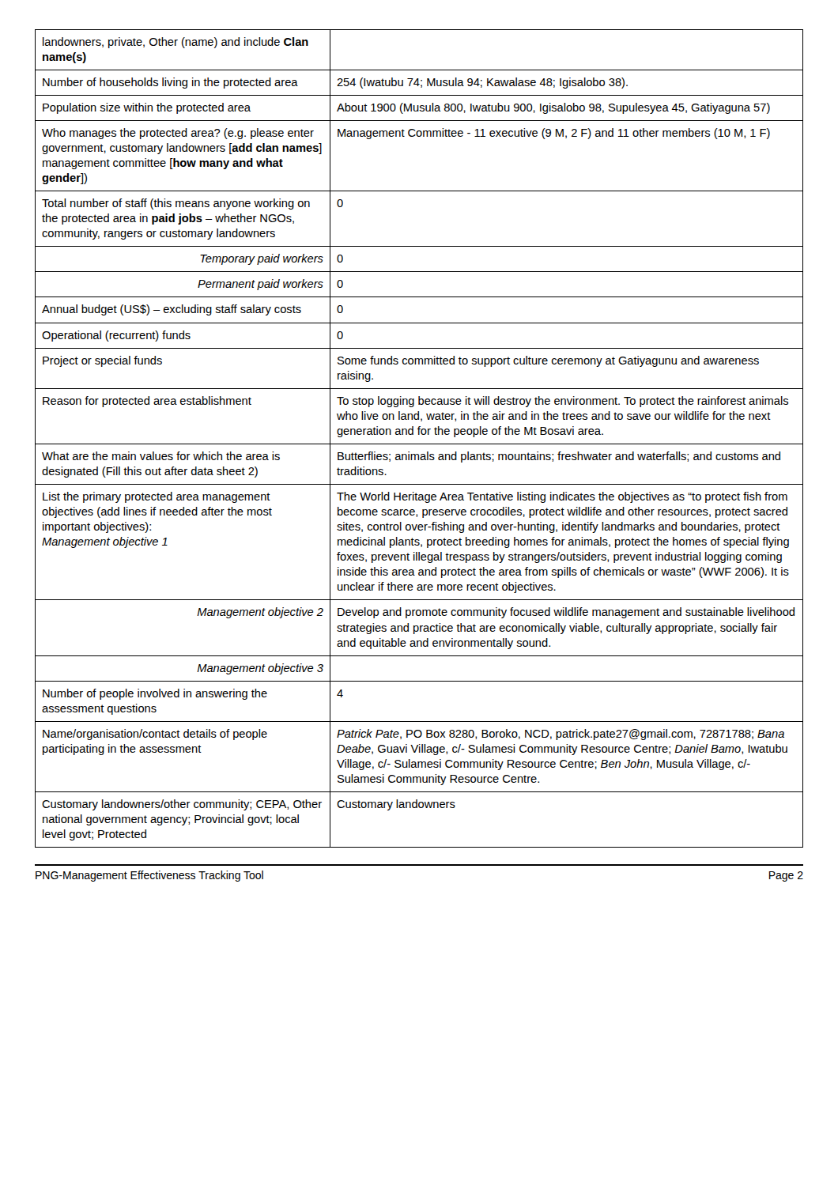| landowners, private, Other (name) and include Clan name(s) | |
| Number of households living in the protected area | 254 (Iwatubu 74; Musula 94; Kawalase 48; Igisalobo 38). |
| Population size within the protected area | About 1900 (Musula 800, Iwatubu 900, Igisalobo 98, Supulesyea 45, Gatiyaguna 57) |
| Who manages the protected area? (e.g. please enter government, customary landowners [ add clan names ] management committee [ how many and what gender ]) | Management Committee - 11 executive (9 M, 2 F) and 11 other members (10 M, 1 F) |
| Total number of staff (this means anyone working on the protected area in paid jobs – whether NGOs, community, rangers or customary landowners | 0 |
| Temporary paid workers | 0 |
| Permanent paid workers | 0 |
| Annual budget (US$) – excluding staff salary costs | 0 |
| Operational (recurrent) funds | 0 |
| Project or special funds | Some funds committed to support culture ceremony at Gatiyagunu and awareness raising. |
| Reason for protected area establishment | To stop logging because it will destroy the environment. To protect the rainforest animals who live on land, water, in the air and in the trees and to save our wildlife for the next generation and for the people of the Mt Bosavi area. |
| What are the main values for which the area is designated (Fill this out after data sheet 2) | Butterflies; animals and plants; mountains; freshwater and waterfalls; and customs and traditions. |
| List the primary protected area management objectives (add lines if needed after the most important objectives): Management objective 1 | The World Heritage Area Tentative listing indicates the objectives as “to protect fish from become scarce, preserve crocodiles, protect wildlife and other resources, protect sacred sites, control over-fishing and over-hunting, identify landmarks and boundaries, protect medicinal plants, protect breeding homes for animals, protect the homes of special flying foxes, prevent illegal trespass by strangers/outsiders, prevent industrial logging coming inside this area and protect the area from spills of chemicals or waste” (WWF 2006). It is unclear if there are more recent objectives. |
| Management objective 2 | Develop and promote community focused wildlife management and sustainable livelihood strategies and practice that are economically viable, culturally appropriate, socially fair and equitable and environmentally sound. |
| Management objective 3 | |
| Number of people involved in answering the assessment questions | 4 |
| Name/organisation/contact details of people participating in the assessment | Patrick Pate , PO Box 8280, Boroko, NCD, patrick.pate27@gmail.com, 72871788; Bana Deabe , Guavi Village, c/- Sulamesi Community Resource Centre; Daniel Bamo , Iwatubu Village, c/- Sulamesi Community Resource Centre; Ben John , Musula Village, c/- Sulamesi Community Resource Centre. |
| Customary landowners/other community; CEPA, Other national government agency; Provincial govt; local level govt; Protected | Customary landowners |
PNG-Management Effectiveness Tracking Tool Page 2